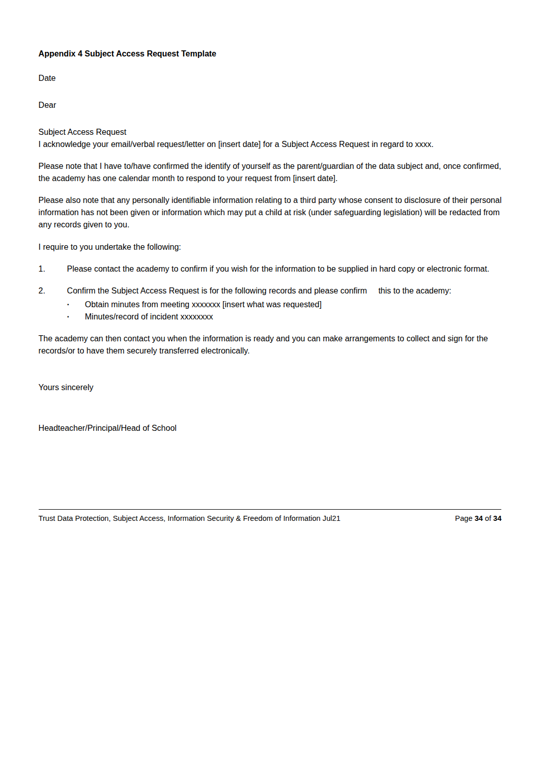Appendix 4 Subject Access Request Template
Date
Dear
Subject Access Request
I acknowledge your email/verbal request/letter on [insert date] for a Subject Access Request in regard to xxxx.
Please note that I have to/have confirmed the identify of yourself as the parent/guardian of the data subject and, once confirmed, the academy has one calendar month to respond to your request from [insert date].
Please also note that any personally identifiable information relating to a third party whose consent to disclosure of their personal information has not been given or information which may put a child at risk (under safeguarding legislation) will be redacted from any records given to you.
I require to you undertake the following:
1. Please contact the academy to confirm if you wish for the information to be supplied in hard copy or electronic format.
2. Confirm the Subject Access Request is for the following records and please confirm this to the academy:
Obtain minutes from meeting xxxxxxx [insert what was requested]
Minutes/record of incident xxxxxxxx
The academy can then contact you when the information is ready and you can make arrangements to collect and sign for the records/or to have them securely transferred electronically.
Yours sincerely
Headteacher/Principal/Head of School
Trust Data Protection, Subject Access, Information Security & Freedom of Information Jul21 Page 34 of 34